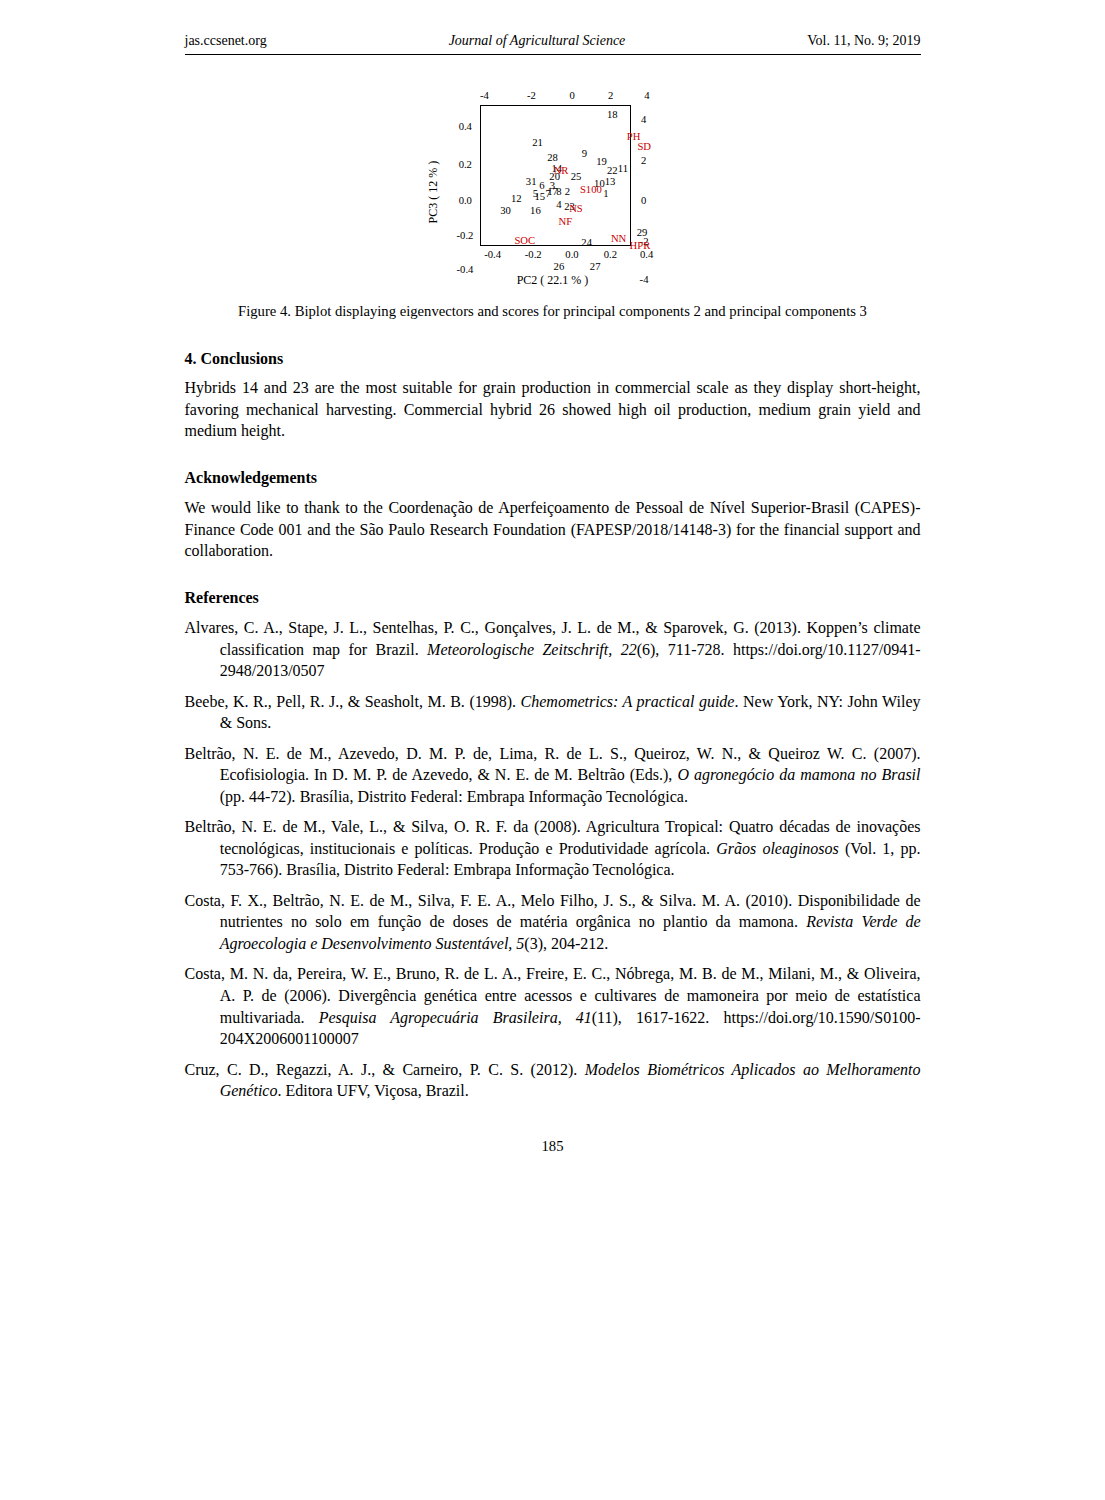jas.ccsenet.org Journal of Agricultural Science Vol. 11, No. 9; 2019
-4 -2 0 2 4 -0.4 -0.2 0.0 0.2 0.4 0.4 0.2 0.0 -0.2 -0.4 4 2 0 -2 -4 PC3 ( 12 % ) PC2 ( 22.1 % ) 18 21 28 14 9 19 11 22 13 10 25 20 3 31 6 17 8 2 7 5 15 12 4 1 30 16 23 29 24 26 27 PH SD NR S100 NS NF NN HPR SOC
Figure 4. Biplot displaying eigenvectors and scores for principal components 2 and principal components 3
4. Conclusions
Hybrids 14 and 23 are the most suitable for grain production in commercial scale as they display short-height, favoring mechanical harvesting. Commercial hybrid 26 showed high oil production, medium grain yield and medium height.
Acknowledgements
We would like to thank to the Coordenação de Aperfeiçoamento de Pessoal de Nível Superior-Brasil (CAPES)-Finance Code 001 and the São Paulo Research Foundation (FAPESP/2018/14148-3) for the financial support and collaboration.
References
Alvares, C. A., Stape, J. L., Sentelhas, P. C., Gonçalves, J. L. de M., & Sparovek, G. (2013). Koppen’s climate classification map for Brazil. Meteorologische Zeitschrift, 22(6), 711-728. https://doi.org/10.1127/0941-2948/2013/0507
Beebe, K. R., Pell, R. J., & Seasholt, M. B. (1998). Chemometrics: A practical guide. New York, NY: John Wiley & Sons.
Beltrão, N. E. de M., Azevedo, D. M. P. de, Lima, R. de L. S., Queiroz, W. N., & Queiroz W. C. (2007). Ecofisiologia. In D. M. P. de Azevedo, & N. E. de M. Beltrão (Eds.), O agronegócio da mamona no Brasil (pp. 44-72). Brasília, Distrito Federal: Embrapa Informação Tecnológica.
Beltrão, N. E. de M., Vale, L., & Silva, O. R. F. da (2008). Agricultura Tropical: Quatro décadas de inovações tecnológicas, institucionais e políticas. Produção e Produtividade agrícola. Grãos oleaginosos (Vol. 1, pp. 753-766). Brasília, Distrito Federal: Embrapa Informação Tecnológica.
Costa, F. X., Beltrão, N. E. de M., Silva, F. E. A., Melo Filho, J. S., & Silva. M. A. (2010). Disponibilidade de nutrientes no solo em função de doses de matéria orgânica no plantio da mamona. Revista Verde de Agroecologia e Desenvolvimento Sustentável, 5(3), 204-212.
Costa, M. N. da, Pereira, W. E., Bruno, R. de L. A., Freire, E. C., Nóbrega, M. B. de M., Milani, M., & Oliveira, A. P. de (2006). Divergência genética entre acessos e cultivares de mamoneira por meio de estatística multivariada. Pesquisa Agropecuária Brasileira, 41(11), 1617-1622. https://doi.org/10.1590/S0100-204X2006001100007
Cruz, C. D., Regazzi, A. J., & Carneiro, P. C. S. (2012). Modelos Biométricos Aplicados ao Melhoramento Genético. Editora UFV, Viçosa, Brazil.
185